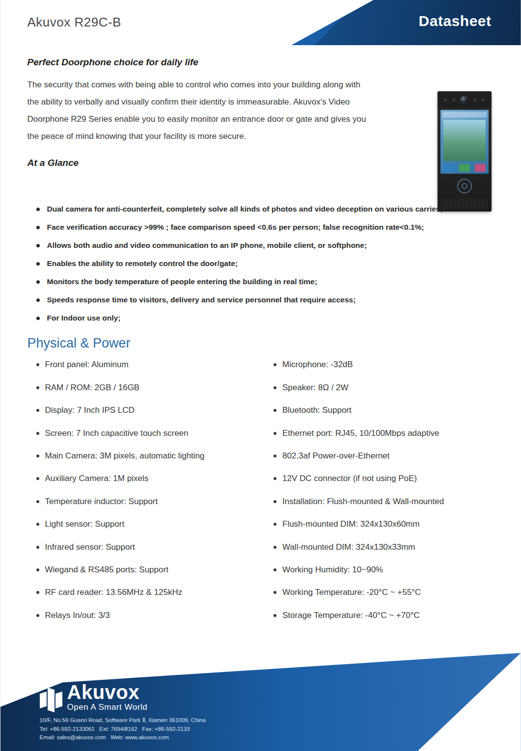Akuvox R29C-B
Datasheet
Perfect Doorphone choice for daily life
The security that comes with being able to control who comes into your building along with the ability to verbally and visually confirm their identity is immeasurable. Akuvox's Video Doorphone R29 Series enable you to easily monitor an entrance door or gate and gives you the peace of mind knowing that your facility is more secure.
Akuvox
At a Glance
Dual camera for anti-counterfeit, completely solve all kinds of photos and video deception on various carries;
Face verification accuracy >99% ; face comparison speed <0.6s per person; false recognition rate<0.1%;
Allows both audio and video communication to an IP phone, mobile client, or softphone;
Enables the ability to remotely control the door/gate;
Monitors the body temperature of people entering the building in real time;
Speeds response time to visitors, delivery and service personnel that require access;
For Indoor use only;
Physical & Power
Front panel: Aluminum
RAM / ROM: 2GB / 16GB
Display: 7 Inch IPS LCD
Screen: 7 Inch capacitive touch screen
Main Camera: 3M pixels, automatic lighting
Auxiliary Camera: 1M pixels
Temperature inductor: Support
Light sensor: Support
Infrared sensor: Support
Wiegand & RS485 ports: Support
RF card reader: 13.56MHz & 125kHz
Relays In/out: 3/3
Microphone: -32dB
Speaker: 8Ω / 2W
Bluetooth: Support
Ethernet port: RJ45, 10/100Mbps adaptive
802.3af Power-over-Ethernet
12V DC connector (if not using PoE)
Installation: Flush-mounted & Wall-mounted
Flush-mounted DIM: 324x130x60mm
Wall-mounted DIM: 324x130x33mm
Working Humidity: 10~90%
Working Temperature: -20°C ~ +55°C
Storage Temperature: -40°C ~ +70°C
Akuvox
Open A Smart World
10/F, No.56 Guanri Road, Software Park Ⅱ, Xiamen 361009, China
Tel: +86-592-2133061 Ext: 7694/8162 Fax: +86-592-2133
Email: sales@akuvox.com Web: www.akuvox.com